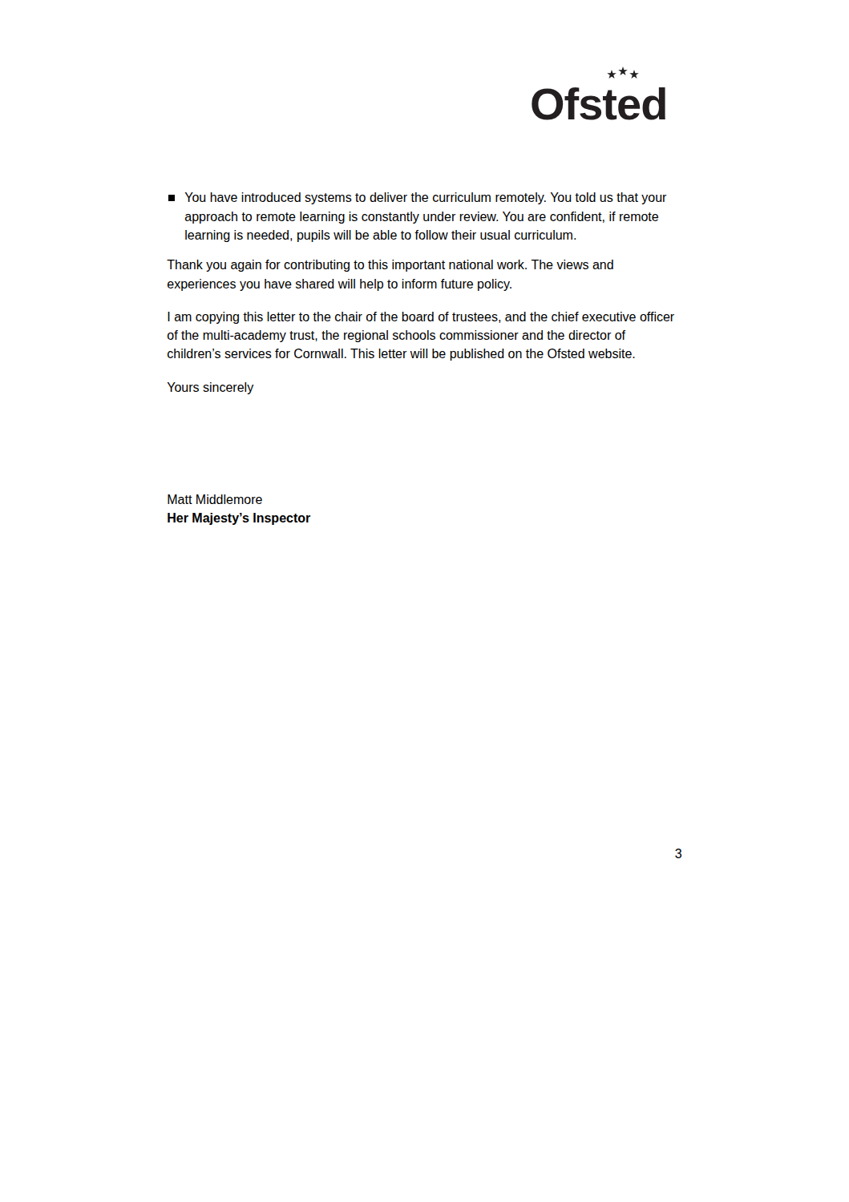Ofsted
You have introduced systems to deliver the curriculum remotely. You told us that your approach to remote learning is constantly under review. You are confident, if remote learning is needed, pupils will be able to follow their usual curriculum.
Thank you again for contributing to this important national work. The views and experiences you have shared will help to inform future policy.
I am copying this letter to the chair of the board of trustees, and the chief executive officer of the multi-academy trust, the regional schools commissioner and the director of children’s services for Cornwall. This letter will be published on the Ofsted website.
Yours sincerely
Matt Middlemore
Her Majesty’s Inspector
3